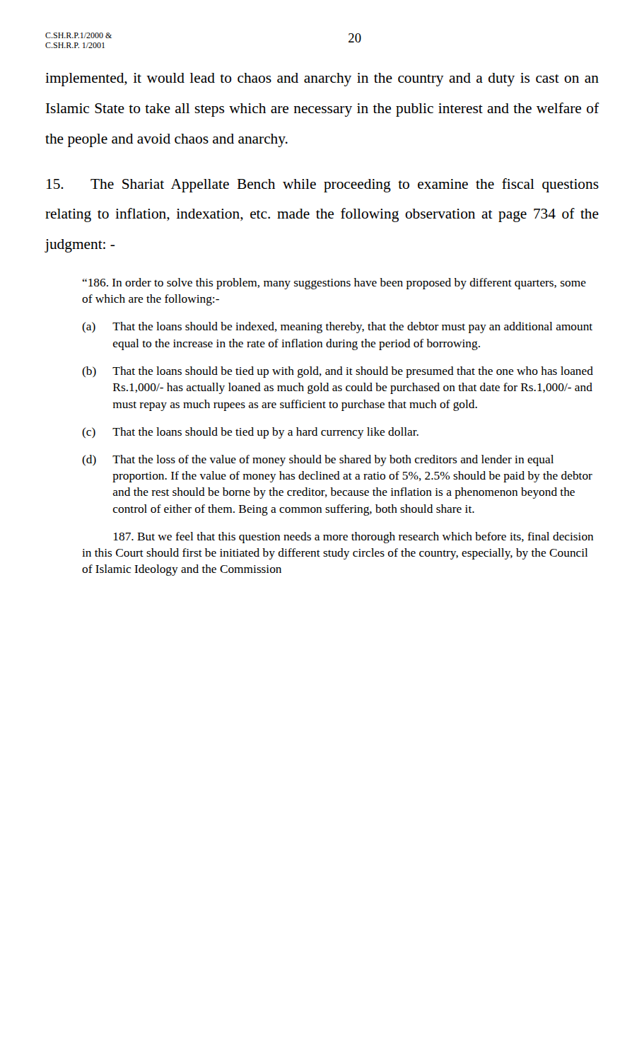C.SH.R.P.1/2000 &
C.SH.R.P. 1/2001
20
implemented, it would lead to chaos and anarchy in the country and a duty is cast on an Islamic State to take all steps which are necessary in the public interest and the welfare of the people and avoid chaos and anarchy.
15. The Shariat Appellate Bench while proceeding to examine the fiscal questions relating to inflation, indexation, etc. made the following observation at page 734 of the judgment: -
“186. In order to solve this problem, many suggestions have been proposed by different quarters, some of which are the following:-
(a)
That the loans should be indexed, meaning thereby, that the debtor must pay an additional amount equal to the increase in the rate of inflation during the period of borrowing.
(b)
That the loans should be tied up with gold, and it should be presumed that the one who has loaned Rs.1,000/- has actually loaned as much gold as could be purchased on that date for Rs.1,000/- and must repay as much rupees as are sufficient to purchase that much of gold.
(c)
That the loans should be tied up by a hard currency like dollar.
(d)
That the loss of the value of money should be shared by both creditors and lender in equal proportion. If the value of money has declined at a ratio of 5%, 2.5% should be paid by the debtor and the rest should be borne by the creditor, because the inflation is a phenomenon beyond the control of either of them. Being a common suffering, both should share it.
187. But we feel that this question needs a more thorough research which before its, final decision in this Court should first be initiated by different study circles of the country, especially, by the Council of Islamic Ideology and the Commission